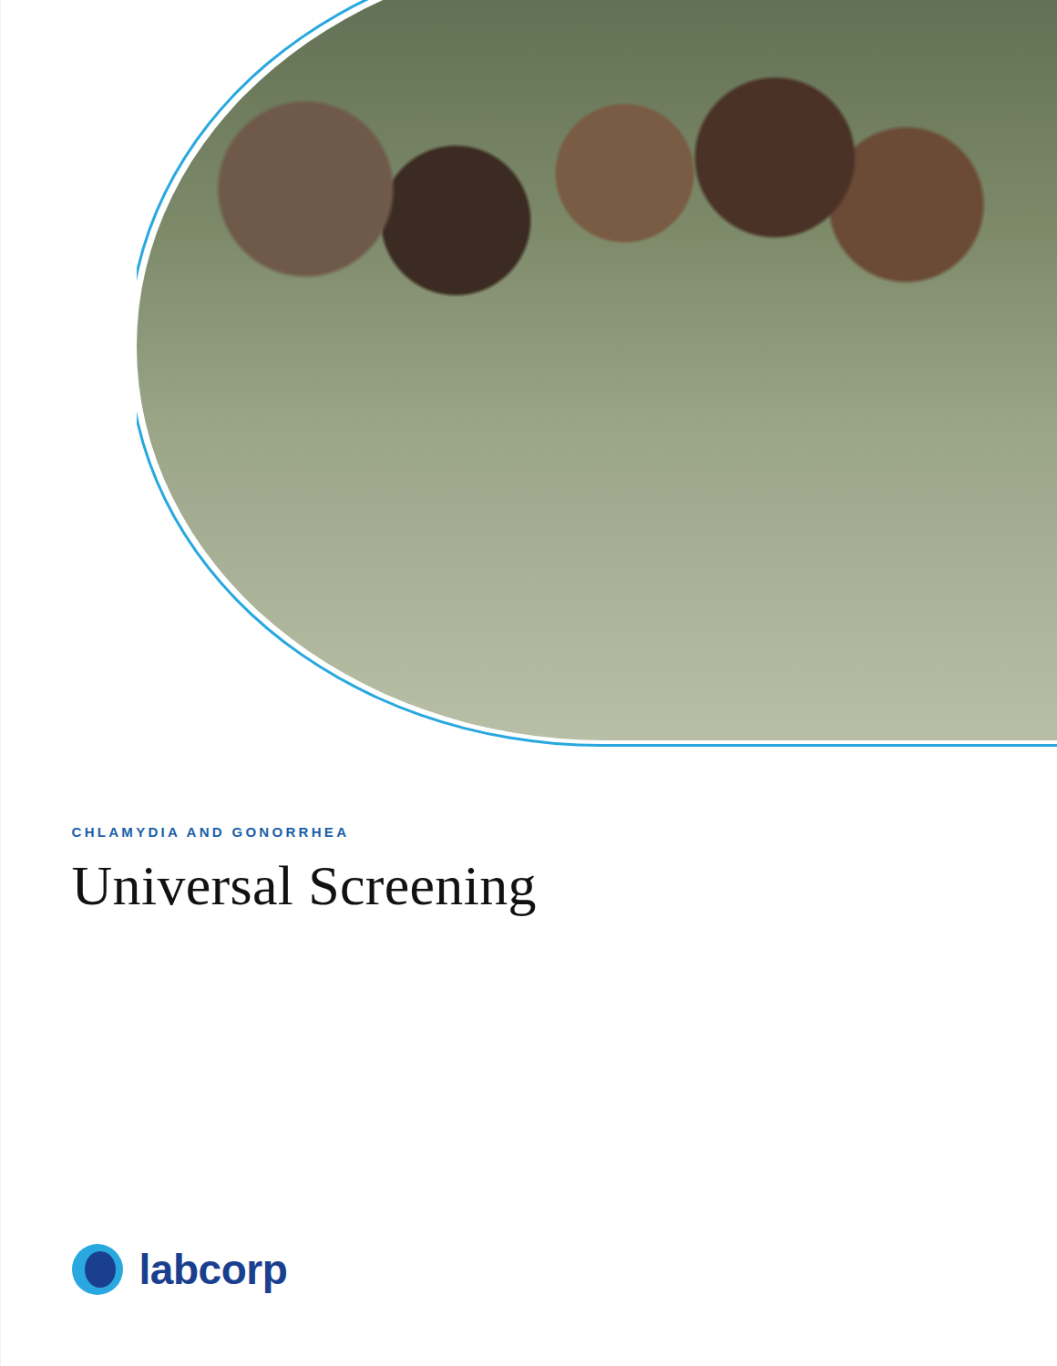Chlamydia and Gonorrhea
Universal Screening
labcorp